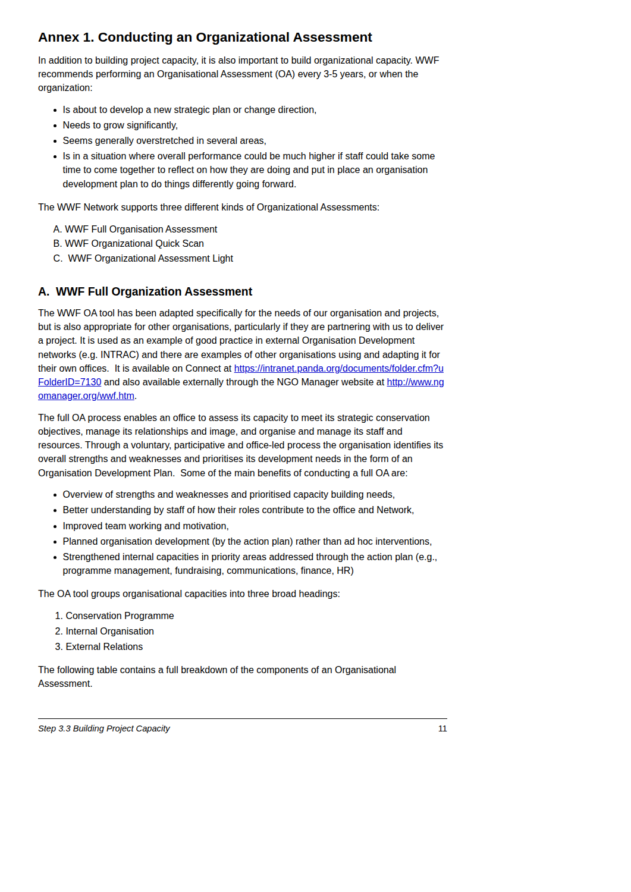Annex 1. Conducting an Organizational Assessment
In addition to building project capacity, it is also important to build organizational capacity. WWF recommends performing an Organisational Assessment (OA) every 3-5 years, or when the organization:
Is about to develop a new strategic plan or change direction,
Needs to grow significantly,
Seems generally overstretched in several areas,
Is in a situation where overall performance could be much higher if staff could take some time to come together to reflect on how they are doing and put in place an organisation development plan to do things differently going forward.
The WWF Network supports three different kinds of Organizational Assessments:
A. WWF Full Organisation Assessment
B. WWF Organizational Quick Scan
C. WWF Organizational Assessment Light
A. WWF Full Organization Assessment
The WWF OA tool has been adapted specifically for the needs of our organisation and projects, but is also appropriate for other organisations, particularly if they are partnering with us to deliver a project. It is used as an example of good practice in external Organisation Development networks (e.g. INTRAC) and there are examples of other organisations using and adapting it for their own offices. It is available on Connect at https://intranet.panda.org/documents/folder.cfm?uFolderID=7130 and also available externally through the NGO Manager website at http://www.ngomanager.org/wwf.htm.
The full OA process enables an office to assess its capacity to meet its strategic conservation objectives, manage its relationships and image, and organise and manage its staff and resources. Through a voluntary, participative and office-led process the organisation identifies its overall strengths and weaknesses and prioritises its development needs in the form of an Organisation Development Plan. Some of the main benefits of conducting a full OA are:
Overview of strengths and weaknesses and prioritised capacity building needs,
Better understanding by staff of how their roles contribute to the office and Network,
Improved team working and motivation,
Planned organisation development (by the action plan) rather than ad hoc interventions,
Strengthened internal capacities in priority areas addressed through the action plan (e.g., programme management, fundraising, communications, finance, HR)
The OA tool groups organisational capacities into three broad headings:
Conservation Programme
Internal Organisation
External Relations
The following table contains a full breakdown of the components of an Organisational Assessment.
Step 3.3 Building Project Capacity 11